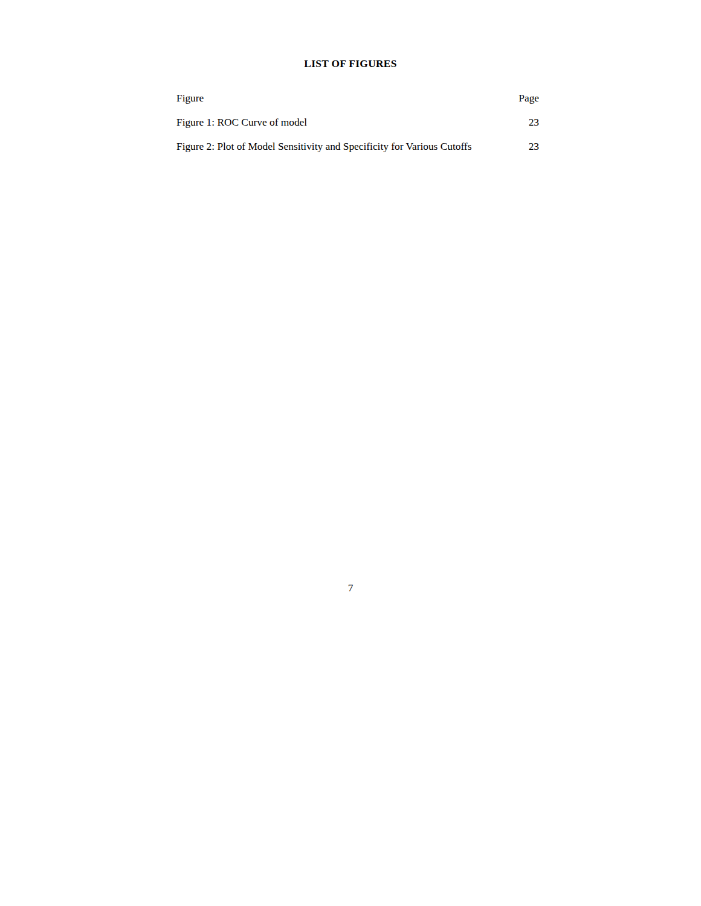LIST OF FIGURES
| Figure | Page |
| Figure 1: ROC Curve of model | 23 |
| Figure 2: Plot of Model Sensitivity and Specificity for Various Cutoffs | 23 |
7